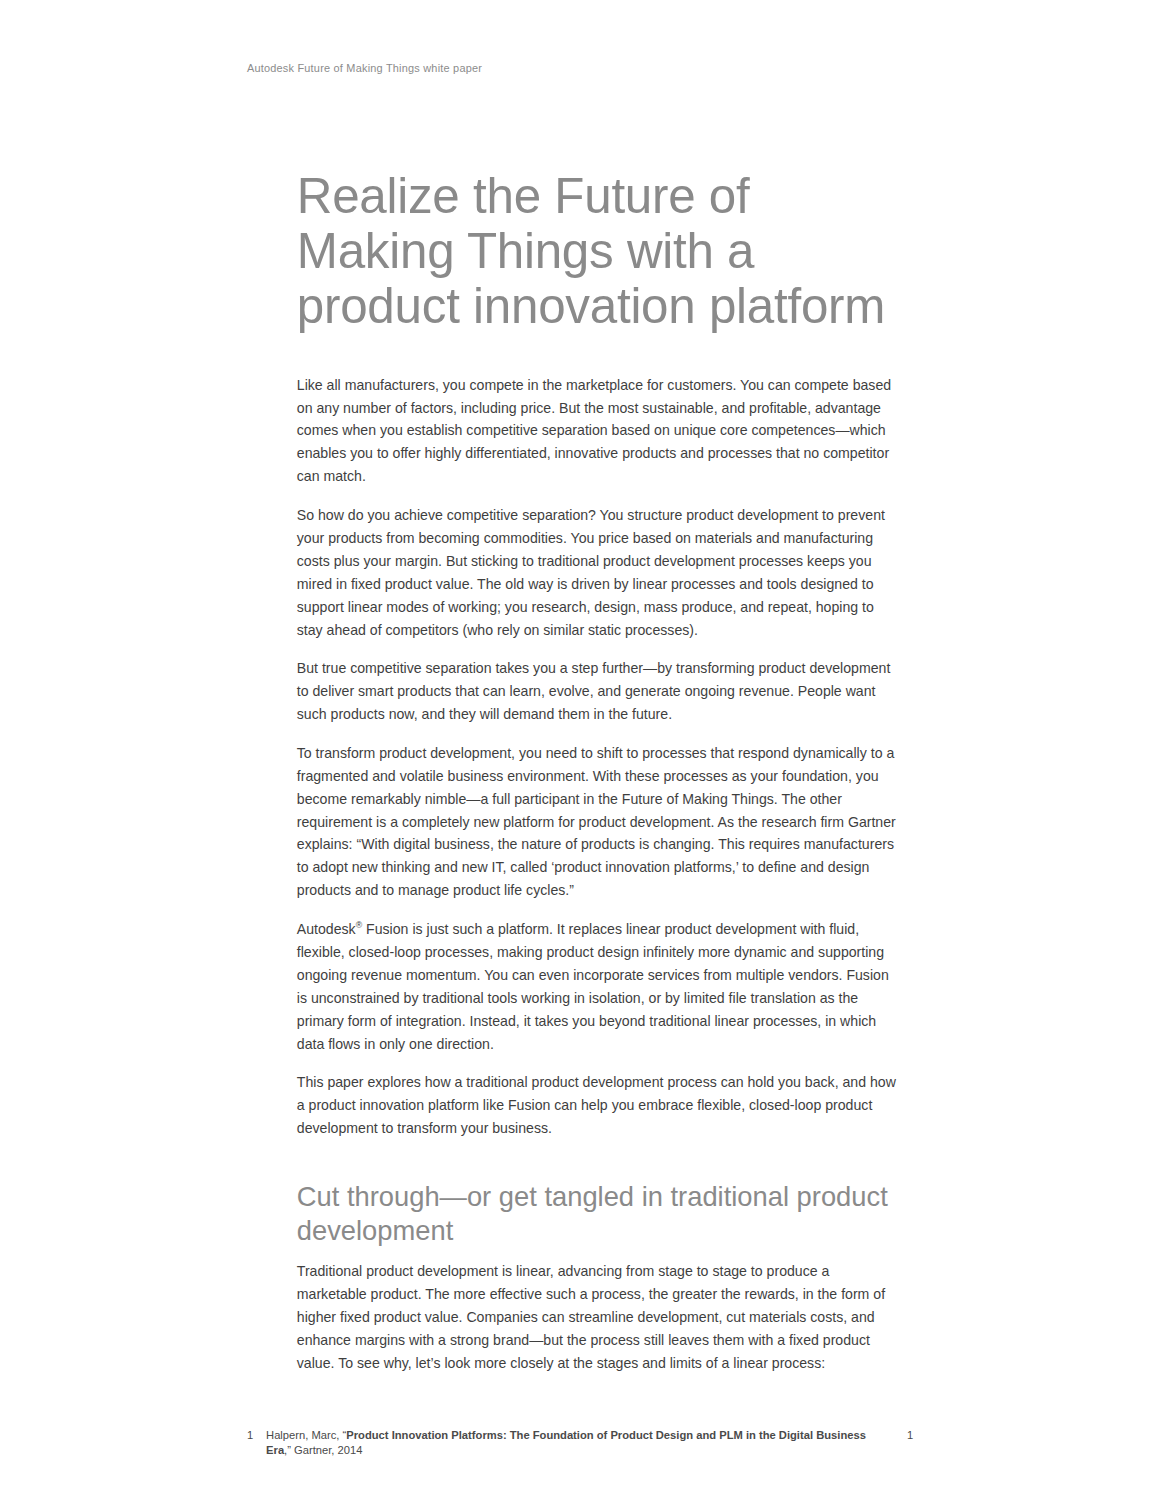Autodesk Future of Making Things white paper
Realize the Future of
Making Things with a
product innovation platform
Like all manufacturers, you compete in the marketplace for customers. You can compete based on any number of factors, including price. But the most sustainable, and profitable, advantage comes when you establish competitive separation based on unique core competences—which enables you to offer highly differentiated, innovative products and processes that no competitor can match.
So how do you achieve competitive separation? You structure product development to prevent your products from becoming commodities. You price based on materials and manufacturing costs plus your margin. But sticking to traditional product development processes keeps you mired in fixed product value. The old way is driven by linear processes and tools designed to support linear modes of working; you research, design, mass produce, and repeat, hoping to stay ahead of competitors (who rely on similar static processes).
But true competitive separation takes you a step further—by transforming product development to deliver smart products that can learn, evolve, and generate ongoing revenue. People want such products now, and they will demand them in the future.
To transform product development, you need to shift to processes that respond dynamically to a fragmented and volatile business environment. With these processes as your foundation, you become remarkably nimble—a full participant in the Future of Making Things. The other requirement is a completely new platform for product development. As the research firm Gartner explains: “With digital business, the nature of products is changing. This requires manufacturers to adopt new thinking and new IT, called ‘product innovation platforms,’ to define and design products and to manage product life cycles.”
Autodesk® Fusion is just such a platform. It replaces linear product development with fluid, flexible, closed-loop processes, making product design infinitely more dynamic and supporting ongoing revenue momentum. You can even incorporate services from multiple vendors. Fusion is unconstrained by traditional tools working in isolation, or by limited file translation as the primary form of integration. Instead, it takes you beyond traditional linear processes, in which data flows in only one direction.
This paper explores how a traditional product development process can hold you back, and how a product innovation platform like Fusion can help you embrace flexible, closed-loop product development to transform your business.
Cut through—or get tangled in traditional product development
Traditional product development is linear, advancing from stage to stage to produce a marketable product. The more effective such a process, the greater the rewards, in the form of higher fixed product value. Companies can streamline development, cut materials costs, and enhance margins with a strong brand—but the process still leaves them with a fixed product value. To see why, let’s look more closely at the stages and limits of a linear process:
1 Halpern, Marc, “Product Innovation Platforms: The Foundation of Product Design and PLM in the Digital Business Era,” Gartner, 2014 1